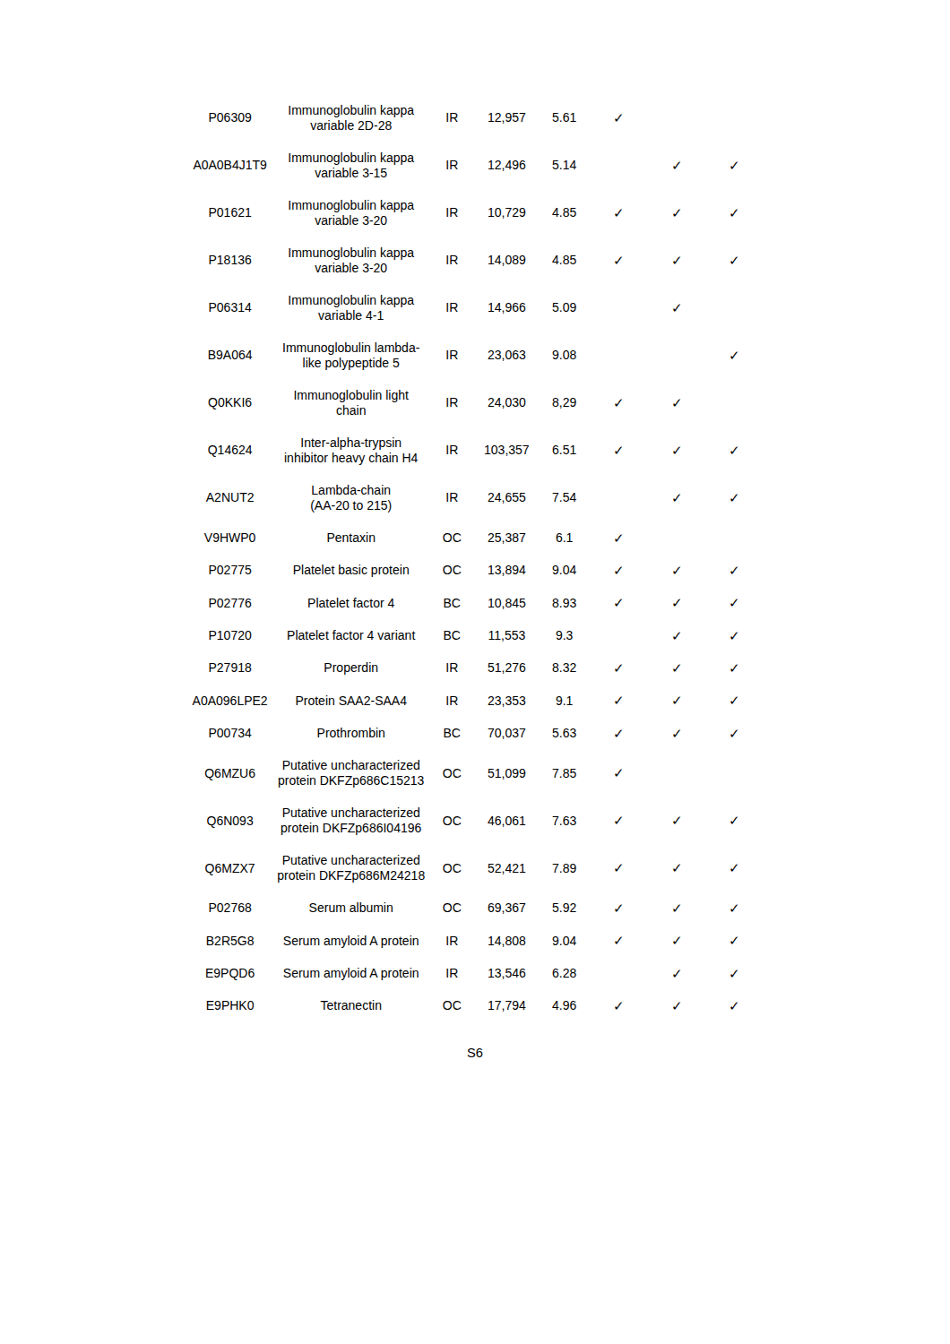| P06309 | Immunoglobulin kappa variable 2D-28 | IR | 12,957 | 5.61 | ✓ | | |
| A0A0B4J1T9 | Immunoglobulin kappa variable 3-15 | IR | 12,496 | 5.14 | | ✓ | ✓ |
| P01621 | Immunoglobulin kappa variable 3-20 | IR | 10,729 | 4.85 | ✓ | ✓ | ✓ |
| P18136 | Immunoglobulin kappa variable 3-20 | IR | 14,089 | 4.85 | ✓ | ✓ | ✓ |
| P06314 | Immunoglobulin kappa variable 4-1 | IR | 14,966 | 5.09 | | ✓ | |
| B9A064 | Immunoglobulin lambda-like polypeptide 5 | IR | 23,063 | 9.08 | | | ✓ |
| Q0KKI6 | Immunoglobulin light chain | IR | 24,030 | 8,29 | ✓ | ✓ | |
| Q14624 | Inter-alpha-trypsin inhibitor heavy chain H4 | IR | 103,357 | 6.51 | ✓ | ✓ | ✓ |
| A2NUT2 | Lambda-chain (AA-20 to 215) | IR | 24,655 | 7.54 | | ✓ | ✓ |
| V9HWP0 | Pentaxin | OC | 25,387 | 6.1 | ✓ | | |
| P02775 | Platelet basic protein | OC | 13,894 | 9.04 | ✓ | ✓ | ✓ |
| P02776 | Platelet factor 4 | BC | 10,845 | 8.93 | ✓ | ✓ | ✓ |
| P10720 | Platelet factor 4 variant | BC | 11,553 | 9.3 | | ✓ | ✓ |
| P27918 | Properdin | IR | 51,276 | 8.32 | ✓ | ✓ | ✓ |
| A0A096LPE2 | Protein SAA2-SAA4 | IR | 23,353 | 9.1 | ✓ | ✓ | ✓ |
| P00734 | Prothrombin | BC | 70,037 | 5.63 | ✓ | ✓ | ✓ |
| Q6MZU6 | Putative uncharacterized protein DKFZp686C15213 | OC | 51,099 | 7.85 | ✓ | | |
| Q6N093 | Putative uncharacterized protein DKFZp686I04196 | OC | 46,061 | 7.63 | ✓ | ✓ | ✓ |
| Q6MZX7 | Putative uncharacterized protein DKFZp686M24218 | OC | 52,421 | 7.89 | ✓ | ✓ | ✓ |
| P02768 | Serum albumin | OC | 69,367 | 5.92 | ✓ | ✓ | ✓ |
| B2R5G8 | Serum amyloid A protein | IR | 14,808 | 9.04 | ✓ | ✓ | ✓ |
| E9PQD6 | Serum amyloid A protein | IR | 13,546 | 6.28 | | ✓ | ✓ |
| E9PHK0 | Tetranectin | OC | 17,794 | 4.96 | ✓ | ✓ | ✓ |
S6